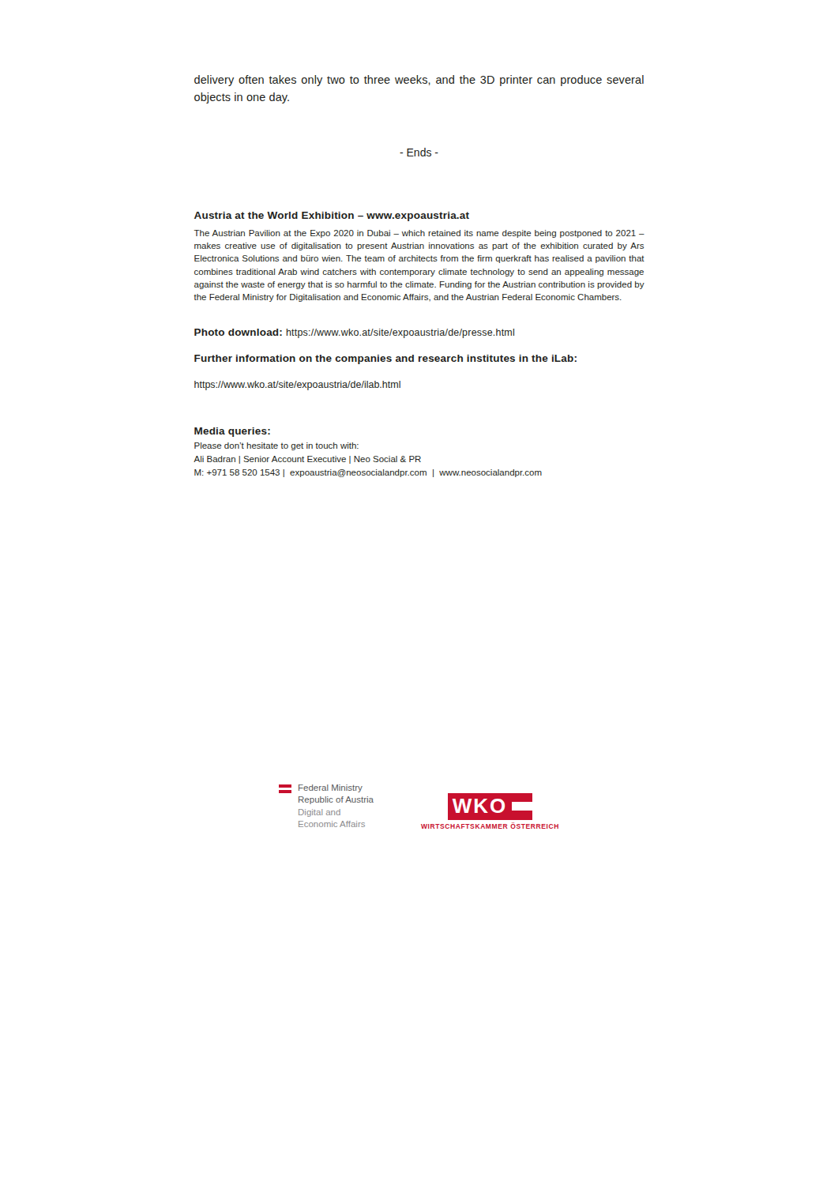delivery often takes only two to three weeks, and the 3D printer can produce several objects in one day.
- Ends -
Austria at the World Exhibition – www.expoaustria.at
The Austrian Pavilion at the Expo 2020 in Dubai – which retained its name despite being postponed to 2021 – makes creative use of digitalisation to present Austrian innovations as part of the exhibition curated by Ars Electronica Solutions and büro wien. The team of architects from the firm querkraft has realised a pavilion that combines traditional Arab wind catchers with contemporary climate technology to send an appealing message against the waste of energy that is so harmful to the climate. Funding for the Austrian contribution is provided by the Federal Ministry for Digitalisation and Economic Affairs, and the Austrian Federal Economic Chambers.
Photo download: https://www.wko.at/site/expoaustria/de/presse.html
Further information on the companies and research institutes in the iLab:
https://www.wko.at/site/expoaustria/de/ilab.html
Media queries:
Please don’t hesitate to get in touch with:
Ali Badran | Senior Account Executive | Neo Social & PR
M: +971 58 520 1543 | expoaustria@neosocialandpr.com | www.neosocialandpr.com
Federal Ministry
Republic of Austria
Digital and
Economic Affairs
WKO
WIRTSCHAFTSKAMMER ÖSTERREICH